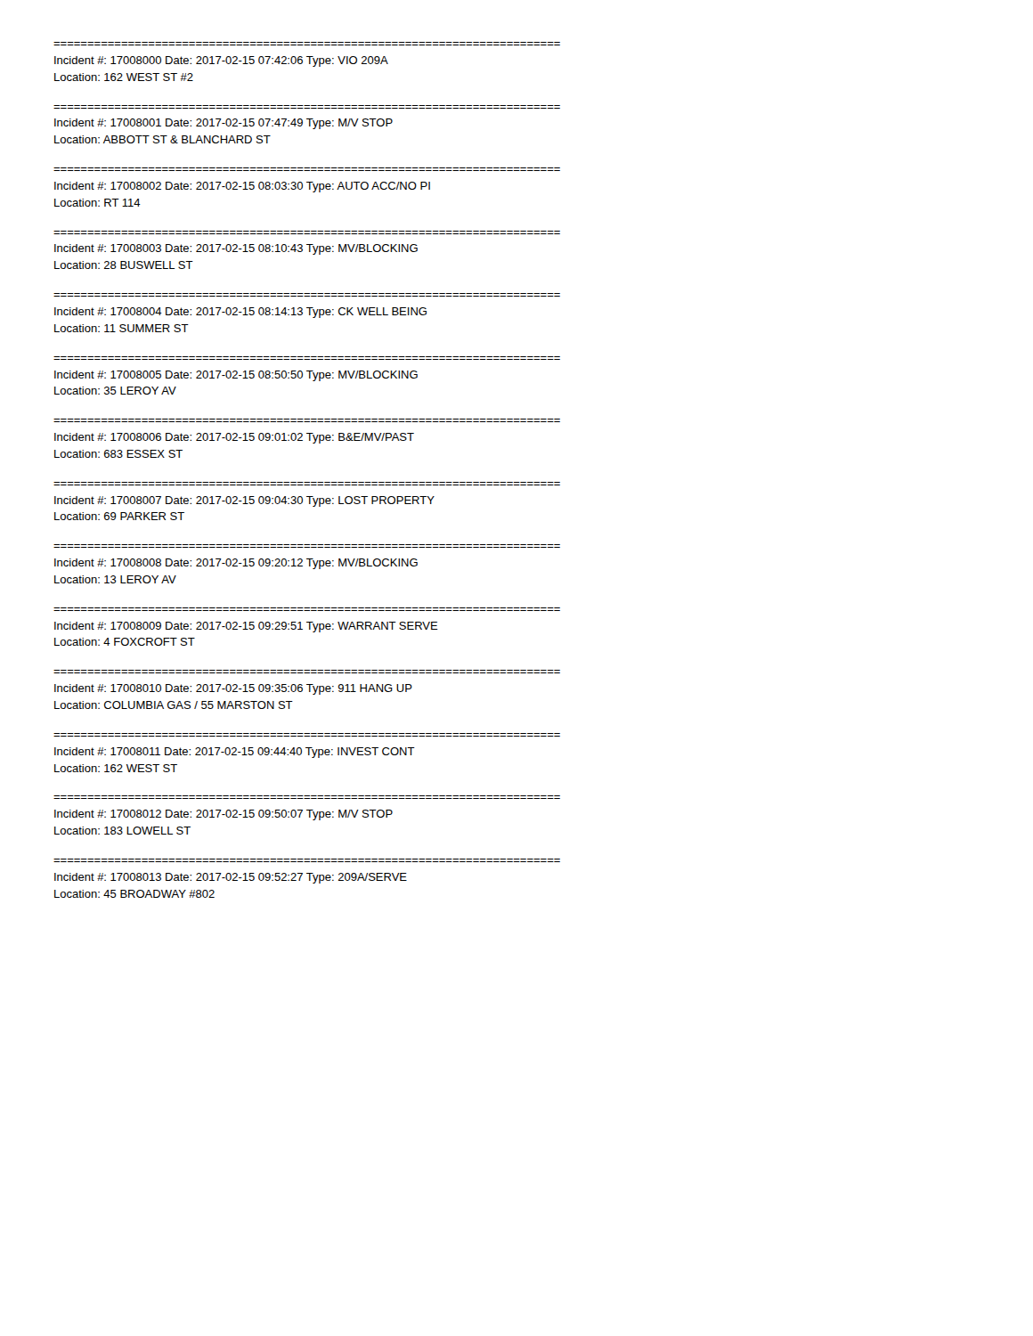===========================================================================
Incident #: 17008000 Date: 2017-02-15 07:42:06 Type: VIO 209A
Location: 162 WEST ST #2
===========================================================================
Incident #: 17008001 Date: 2017-02-15 07:47:49 Type: M/V STOP
Location: ABBOTT ST & BLANCHARD ST
===========================================================================
Incident #: 17008002 Date: 2017-02-15 08:03:30 Type: AUTO ACC/NO PI
Location: RT 114
===========================================================================
Incident #: 17008003 Date: 2017-02-15 08:10:43 Type: MV/BLOCKING
Location: 28 BUSWELL ST
===========================================================================
Incident #: 17008004 Date: 2017-02-15 08:14:13 Type: CK WELL BEING
Location: 11 SUMMER ST
===========================================================================
Incident #: 17008005 Date: 2017-02-15 08:50:50 Type: MV/BLOCKING
Location: 35 LEROY AV
===========================================================================
Incident #: 17008006 Date: 2017-02-15 09:01:02 Type: B&E/MV/PAST
Location: 683 ESSEX ST
===========================================================================
Incident #: 17008007 Date: 2017-02-15 09:04:30 Type: LOST PROPERTY
Location: 69 PARKER ST
===========================================================================
Incident #: 17008008 Date: 2017-02-15 09:20:12 Type: MV/BLOCKING
Location: 13 LEROY AV
===========================================================================
Incident #: 17008009 Date: 2017-02-15 09:29:51 Type: WARRANT SERVE
Location: 4 FOXCROFT ST
===========================================================================
Incident #: 17008010 Date: 2017-02-15 09:35:06 Type: 911 HANG UP
Location: COLUMBIA GAS / 55 MARSTON ST
===========================================================================
Incident #: 17008011 Date: 2017-02-15 09:44:40 Type: INVEST CONT
Location: 162 WEST ST
===========================================================================
Incident #: 17008012 Date: 2017-02-15 09:50:07 Type: M/V STOP
Location: 183 LOWELL ST
===========================================================================
Incident #: 17008013 Date: 2017-02-15 09:52:27 Type: 209A/SERVE
Location: 45 BROADWAY #802